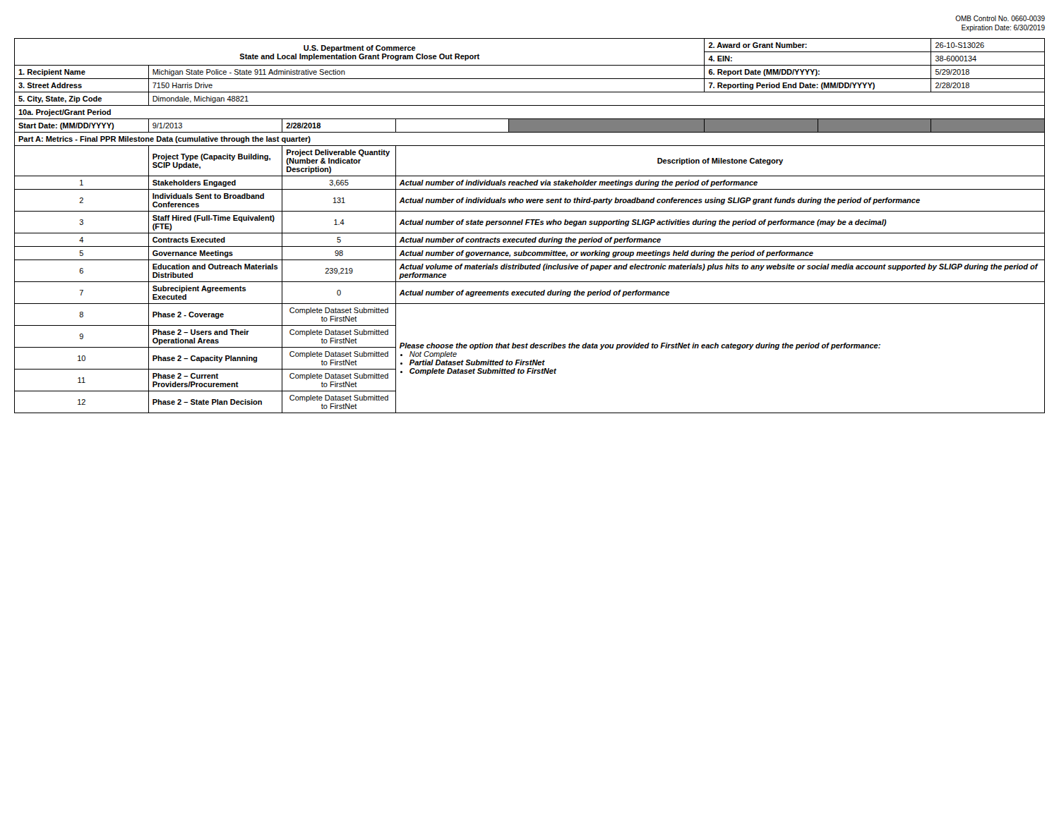OMB Control No. 0660-0039
Expiration Date: 6/30/2019
| U.S. Department of Commerce State and Local Implementation Grant Program Close Out Report | 2. Award or Grant Number: | 26-10-S13026 |
| 4. EIN: | 38-6000134 |
| 1. Recipient Name | Michigan State Police - State 911 Administrative Section | 6. Report Date (MM/DD/YYYY): | 5/29/2018 |
| 3. Street Address | 7150 Harris Drive | 7. Reporting Period End Date: (MM/DD/YYYY) | 2/28/2018 |
| 5. City, State, Zip Code | Dimondale, Michigan 48821 |
| 10a. Project/Grant Period |
| Start Date: (MM/DD/YYYY) | 9/1/2013 | 2/28/2018 | | | | | |
| Part A: Metrics - Final PPR Milestone Data (cumulative through the last quarter) |
| | Project Type (Capacity Building, SCIP Update, | Project Deliverable Quantity (Number & Indicator Description) | Description of Milestone Category |
| 1 | Stakeholders Engaged | 3,665 | Actual number of individuals reached via stakeholder meetings during the period of performance |
| 2 | Individuals Sent to Broadband Conferences | 131 | Actual number of individuals who were sent to third-party broadband conferences using SLIGP grant funds during the period of performance |
| 3 | Staff Hired (Full-Time Equivalent)(FTE) | 1.4 | Actual number of state personnel FTEs who began supporting SLIGP activities during the period of performance (may be a decimal) |
| 4 | Contracts Executed | 5 | Actual number of contracts executed during the period of performance |
| 5 | Governance Meetings | 98 | Actual number of governance, subcommittee, or working group meetings held during the period of performance |
| 6 | Education and Outreach Materials Distributed | 239,219 | Actual volume of materials distributed (inclusive of paper and electronic materials) plus hits to any website or social media account supported by SLIGP during the period of performance |
| 7 | Subrecipient Agreements Executed | 0 | Actual number of agreements executed during the period of performance |
| 8 | Phase 2 - Coverage | Complete Dataset Submitted to FirstNet | Please choose the option that best describes the data you provided to FirstNet in each category during the period of performance: Not Complete Partial Dataset Submitted to FirstNet Complete Dataset Submitted to FirstNet |
| 9 | Phase 2 – Users and Their Operational Areas | Complete Dataset Submitted to FirstNet |
| 10 | Phase 2 – Capacity Planning | Complete Dataset Submitted to FirstNet |
| 11 | Phase 2 – Current Providers/Procurement | Complete Dataset Submitted to FirstNet |
| 12 | Phase 2 – State Plan Decision | Complete Dataset Submitted to FirstNet |